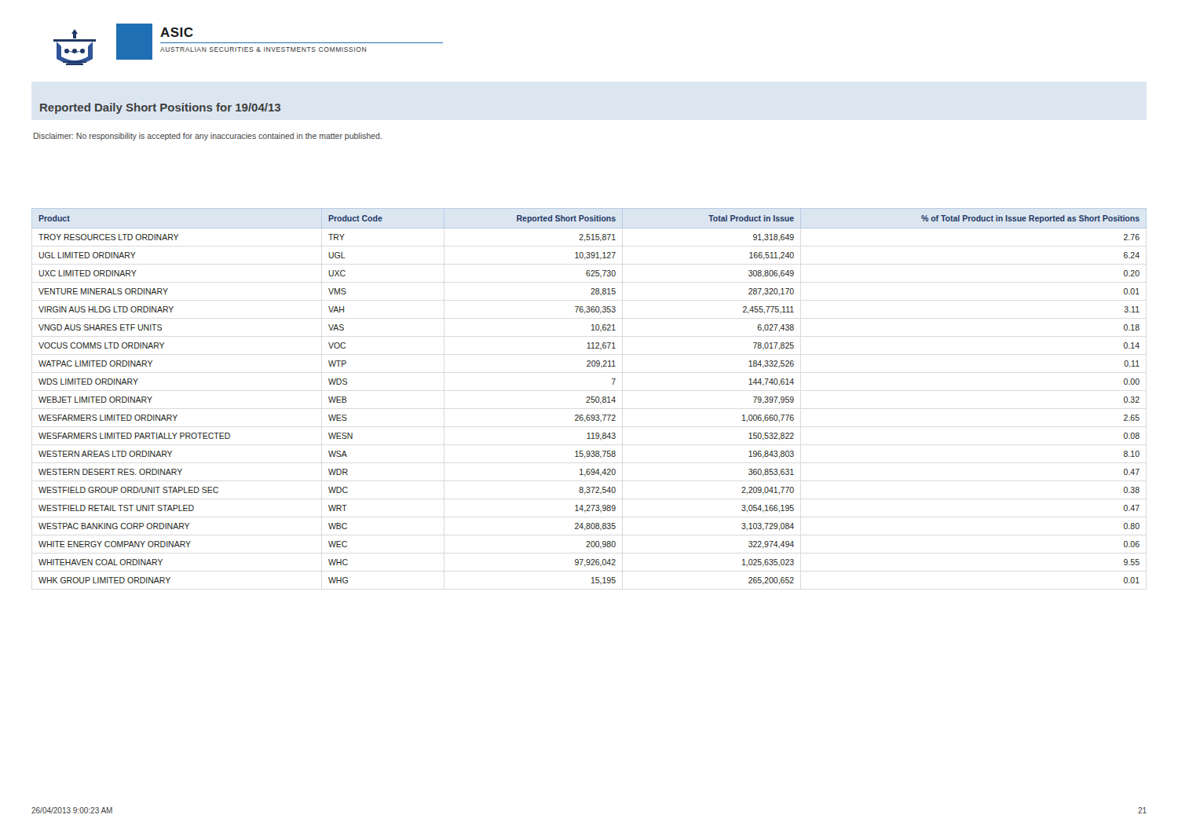ASIC
Australian Securities & Investments Commission
Reported Daily Short Positions for 19/04/13
Disclaimer: No responsibility is accepted for any inaccuracies contained in the matter published.
| Product | Product Code | Reported Short Positions | Total Product in Issue | % of Total Product in Issue Reported as Short Positions |
| --- | --- | --- | --- | --- |
| TROY RESOURCES LTD ORDINARY | TRY | 2,515,871 | 91,318,649 | 2.76 |
| UGL LIMITED ORDINARY | UGL | 10,391,127 | 166,511,240 | 6.24 |
| UXC LIMITED ORDINARY | UXC | 625,730 | 308,806,649 | 0.20 |
| VENTURE MINERALS ORDINARY | VMS | 28,815 | 287,320,170 | 0.01 |
| VIRGIN AUS HLDG LTD ORDINARY | VAH | 76,360,353 | 2,455,775,111 | 3.11 |
| VNGD AUS SHARES ETF UNITS | VAS | 10,621 | 6,027,438 | 0.18 |
| VOCUS COMMS LTD ORDINARY | VOC | 112,671 | 78,017,825 | 0.14 |
| WATPAC LIMITED ORDINARY | WTP | 209,211 | 184,332,526 | 0.11 |
| WDS LIMITED ORDINARY | WDS | 7 | 144,740,614 | 0.00 |
| WEBJET LIMITED ORDINARY | WEB | 250,814 | 79,397,959 | 0.32 |
| WESFARMERS LIMITED ORDINARY | WES | 26,693,772 | 1,006,660,776 | 2.65 |
| WESFARMERS LIMITED PARTIALLY PROTECTED | WESN | 119,843 | 150,532,822 | 0.08 |
| WESTERN AREAS LTD ORDINARY | WSA | 15,938,758 | 196,843,803 | 8.10 |
| WESTERN DESERT RES. ORDINARY | WDR | 1,694,420 | 360,853,631 | 0.47 |
| WESTFIELD GROUP ORD/UNIT STAPLED SEC | WDC | 8,372,540 | 2,209,041,770 | 0.38 |
| WESTFIELD RETAIL TST UNIT STAPLED | WRT | 14,273,989 | 3,054,166,195 | 0.47 |
| WESTPAC BANKING CORP ORDINARY | WBC | 24,808,835 | 3,103,729,084 | 0.80 |
| WHITE ENERGY COMPANY ORDINARY | WEC | 200,980 | 322,974,494 | 0.06 |
| WHITEHAVEN COAL ORDINARY | WHC | 97,926,042 | 1,025,635,023 | 9.55 |
| WHK GROUP LIMITED ORDINARY | WHG | 15,195 | 265,200,652 | 0.01 |
26/04/2013 9:00:23 AM 21